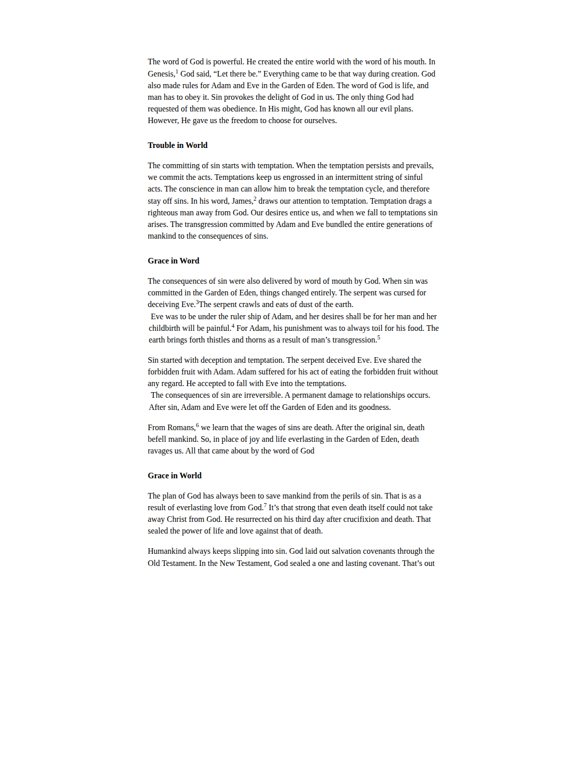The word of God is powerful. He created the entire world with the word of his mouth. In Genesis,1 God said, “Let there be.” Everything came to be that way during creation. God also made rules for Adam and Eve in the Garden of Eden. The word of God is life, and man has to obey it. Sin provokes the delight of God in us. The only thing God had requested of them was obedience. In His might, God has known all our evil plans. However, He gave us the freedom to choose for ourselves.
Trouble in World
The committing of sin starts with temptation. When the temptation persists and prevails, we commit the acts. Temptations keep us engrossed in an intermittent string of sinful acts. The conscience in man can allow him to break the temptation cycle, and therefore stay off sins. In his word, James,2 draws our attention to temptation. Temptation drags a righteous man away from God. Our desires entice us, and when we fall to temptations sin arises. The transgression committed by Adam and Eve bundled the entire generations of mankind to the consequences of sins.
Grace in Word
The consequences of sin were also delivered by word of mouth by God. When sin was committed in the Garden of Eden, things changed entirely. The serpent was cursed for deceiving Eve.3The serpent crawls and eats of dust of the earth.
Eve was to be under the ruler ship of Adam, and her desires shall be for her man and her childbirth will be painful.4 For Adam, his punishment was to always toil for his food. The earth brings forth thistles and thorns as a result of man’s transgression.5
Sin started with deception and temptation. The serpent deceived Eve. Eve shared the forbidden fruit with Adam. Adam suffered for his act of eating the forbidden fruit without any regard. He accepted to fall with Eve into the temptations.
The consequences of sin are irreversible. A permanent damage to relationships occurs. After sin, Adam and Eve were let off the Garden of Eden and its goodness.
From Romans,6 we learn that the wages of sins are death. After the original sin, death befell mankind. So, in place of joy and life everlasting in the Garden of Eden, death ravages us. All that came about by the word of God
Grace in World
The plan of God has always been to save mankind from the perils of sin. That is as a result of everlasting love from God.7 It’s that strong that even death itself could not take away Christ from God. He resurrected on his third day after crucifixion and death. That sealed the power of life and love against that of death.
Humankind always keeps slipping into sin. God laid out salvation covenants through the Old Testament. In the New Testament, God sealed a one and lasting covenant. That’s out